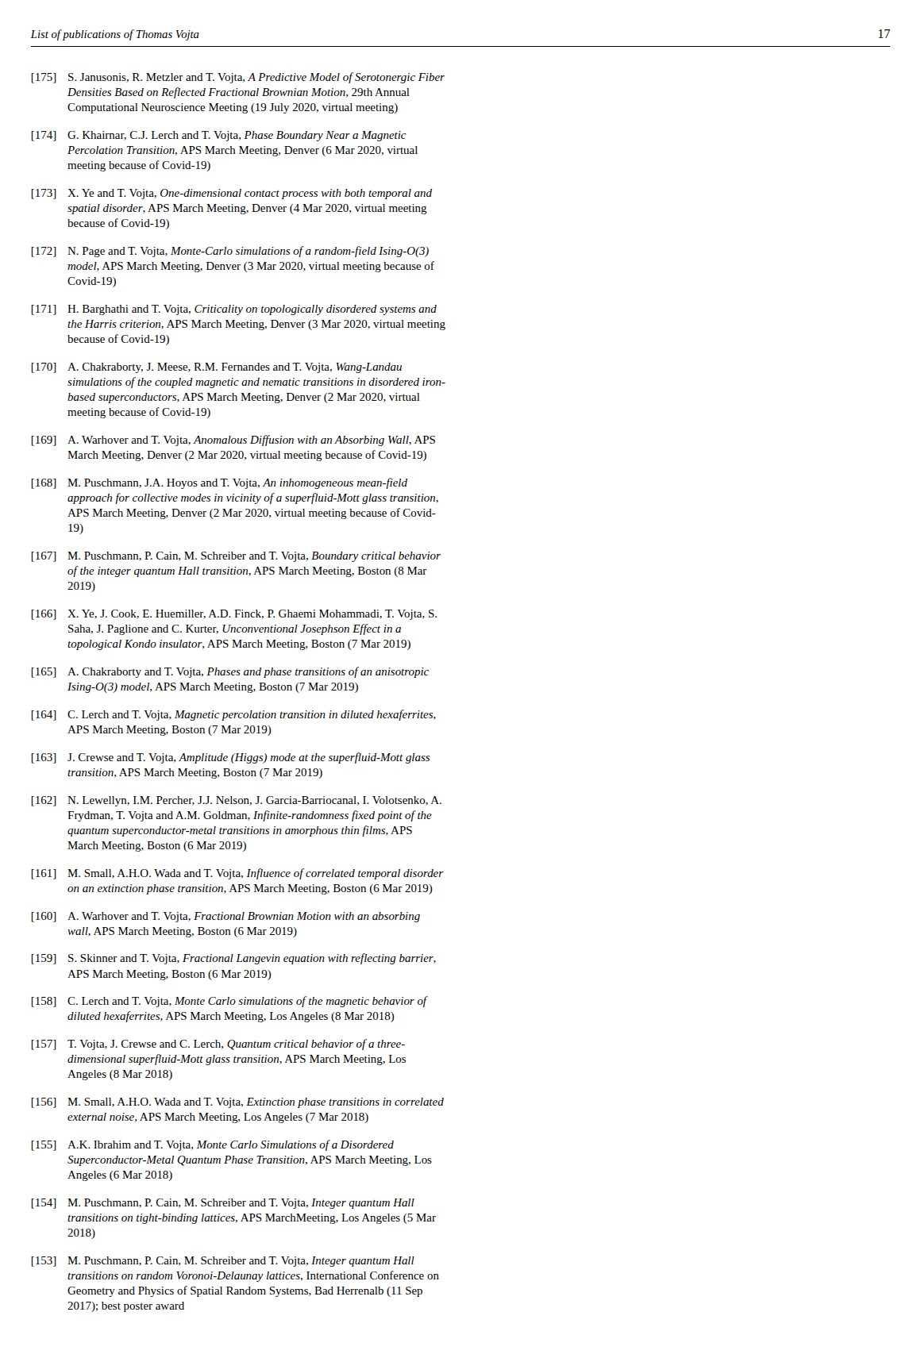List of publications of Thomas Vojta 17
[175] S. Janusonis, R. Metzler and T. Vojta, A Predictive Model of Serotonergic Fiber Densities Based on Reflected Fractional Brownian Motion, 29th Annual Computational Neuroscience Meeting (19 July 2020, virtual meeting)
[174] G. Khairnar, C.J. Lerch and T. Vojta, Phase Boundary Near a Magnetic Percolation Transition, APS March Meeting, Denver (6 Mar 2020, virtual meeting because of Covid-19)
[173] X. Ye and T. Vojta, One-dimensional contact process with both temporal and spatial disorder, APS March Meeting, Denver (4 Mar 2020, virtual meeting because of Covid-19)
[172] N. Page and T. Vojta, Monte-Carlo simulations of a random-field Ising-O(3) model, APS March Meeting, Denver (3 Mar 2020, virtual meeting because of Covid-19)
[171] H. Barghathi and T. Vojta, Criticality on topologically disordered systems and the Harris criterion, APS March Meeting, Denver (3 Mar 2020, virtual meeting because of Covid-19)
[170] A. Chakraborty, J. Meese, R.M. Fernandes and T. Vojta, Wang-Landau simulations of the coupled magnetic and nematic transitions in disordered iron-based superconductors, APS March Meeting, Denver (2 Mar 2020, virtual meeting because of Covid-19)
[169] A. Warhover and T. Vojta, Anomalous Diffusion with an Absorbing Wall, APS March Meeting, Denver (2 Mar 2020, virtual meeting because of Covid-19)
[168] M. Puschmann, J.A. Hoyos and T. Vojta, An inhomogeneous mean-field approach for collective modes in vicinity of a superfluid-Mott glass transition, APS March Meeting, Denver (2 Mar 2020, virtual meeting because of Covid-19)
[167] M. Puschmann, P. Cain, M. Schreiber and T. Vojta, Boundary critical behavior of the integer quantum Hall transition, APS March Meeting, Boston (8 Mar 2019)
[166] X. Ye, J. Cook, E. Huemiller, A.D. Finck, P. Ghaemi Mohammadi, T. Vojta, S. Saha, J. Paglione and C. Kurter, Unconventional Josephson Effect in a topological Kondo insulator, APS March Meeting, Boston (7 Mar 2019)
[165] A. Chakraborty and T. Vojta, Phases and phase transitions of an anisotropic Ising-O(3) model, APS March Meeting, Boston (7 Mar 2019)
[164] C. Lerch and T. Vojta, Magnetic percolation transition in diluted hexaferrites, APS March Meeting, Boston (7 Mar 2019)
[163] J. Crewse and T. Vojta, Amplitude (Higgs) mode at the superfluid-Mott glass transition, APS March Meeting, Boston (7 Mar 2019)
[162] N. Lewellyn, I.M. Percher, J.J. Nelson, J. Garcia-Barriocanal, I. Volotsenko, A. Frydman, T. Vojta and A.M. Goldman, Infinite-randomness fixed point of the quantum superconductor-metal transitions in amorphous thin films, APS March Meeting, Boston (6 Mar 2019)
[161] M. Small, A.H.O. Wada and T. Vojta, Influence of correlated temporal disorder on an extinction phase transition, APS March Meeting, Boston (6 Mar 2019)
[160] A. Warhover and T. Vojta, Fractional Brownian Motion with an absorbing wall, APS March Meeting, Boston (6 Mar 2019)
[159] S. Skinner and T. Vojta, Fractional Langevin equation with reflecting barrier, APS March Meeting, Boston (6 Mar 2019)
[158] C. Lerch and T. Vojta, Monte Carlo simulations of the magnetic behavior of diluted hexaferrites, APS March Meeting, Los Angeles (8 Mar 2018)
[157] T. Vojta, J. Crewse and C. Lerch, Quantum critical behavior of a three-dimensional superfluid-Mott glass transition, APS March Meeting, Los Angeles (8 Mar 2018)
[156] M. Small, A.H.O. Wada and T. Vojta, Extinction phase transitions in correlated external noise, APS March Meeting, Los Angeles (7 Mar 2018)
[155] A.K. Ibrahim and T. Vojta, Monte Carlo Simulations of a Disordered Superconductor-Metal Quantum Phase Transition, APS March Meeting, Los Angeles (6 Mar 2018)
[154] M. Puschmann, P. Cain, M. Schreiber and T. Vojta, Integer quantum Hall transitions on tight-binding lattices, APS MarchMeeting, Los Angeles (5 Mar 2018)
[153] M. Puschmann, P. Cain, M. Schreiber and T. Vojta, Integer quantum Hall transitions on random Voronoi-Delaunay lattices, International Conference on Geometry and Physics of Spatial Random Systems, Bad Herrenalb (11 Sep 2017); best poster award